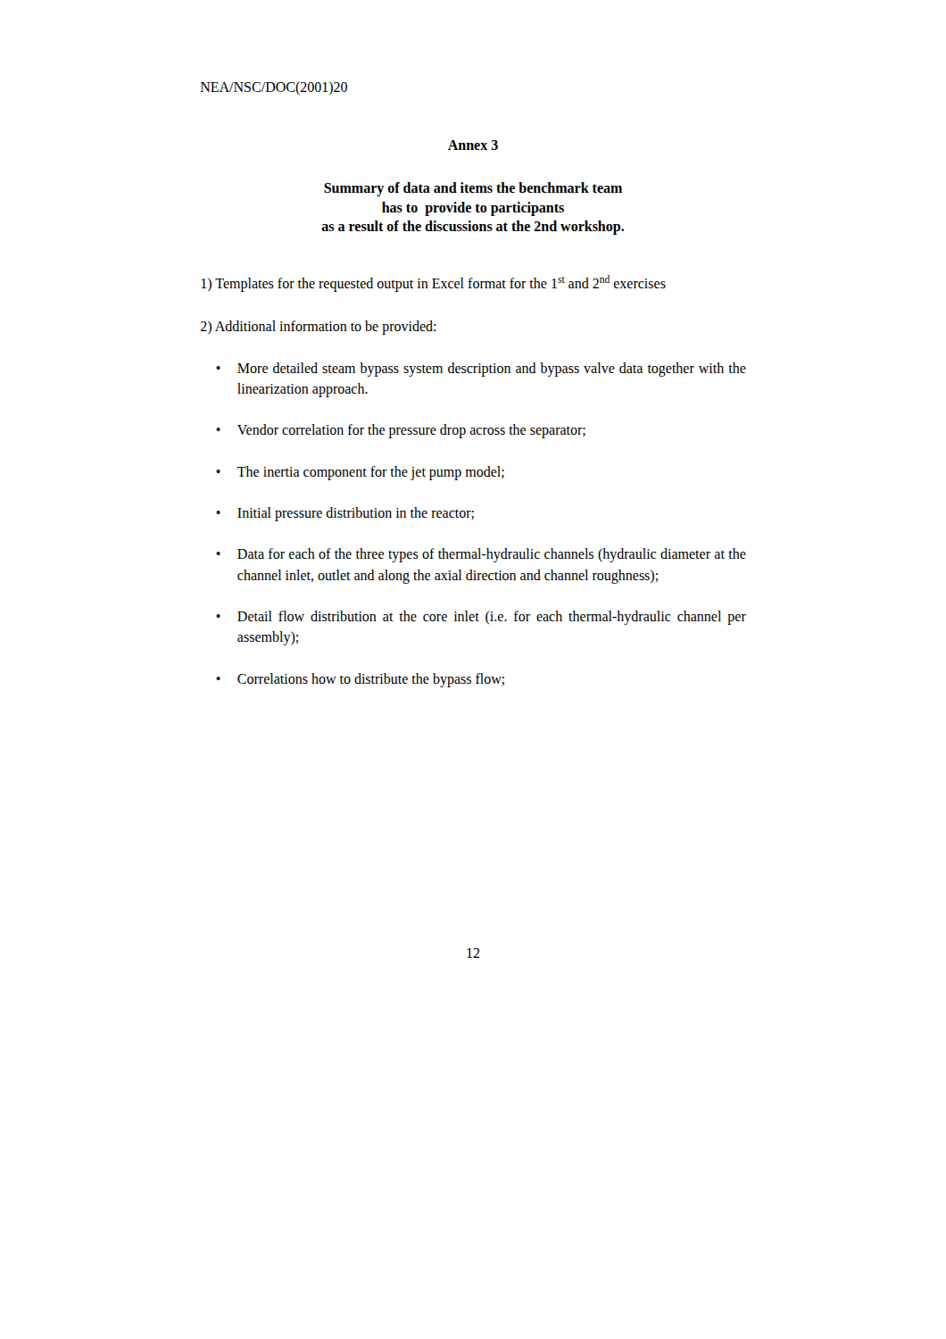NEA/NSC/DOC(2001)20
Annex 3
Summary of data and items the benchmark team
has to provide to participants
as a result of the discussions at the 2nd workshop.
1) Templates for the requested output in Excel format for the 1st and 2nd exercises
2) Additional information to be provided:
More detailed steam bypass system description and bypass valve data together with the linearization approach.
Vendor correlation for the pressure drop across the separator;
The inertia component for the jet pump model;
Initial pressure distribution in the reactor;
Data for each of the three types of thermal-hydraulic channels (hydraulic diameter at the channel inlet, outlet and along the axial direction and channel roughness);
Detail flow distribution at the core inlet (i.e. for each thermal-hydraulic channel per assembly);
Correlations how to distribute the bypass flow;
12